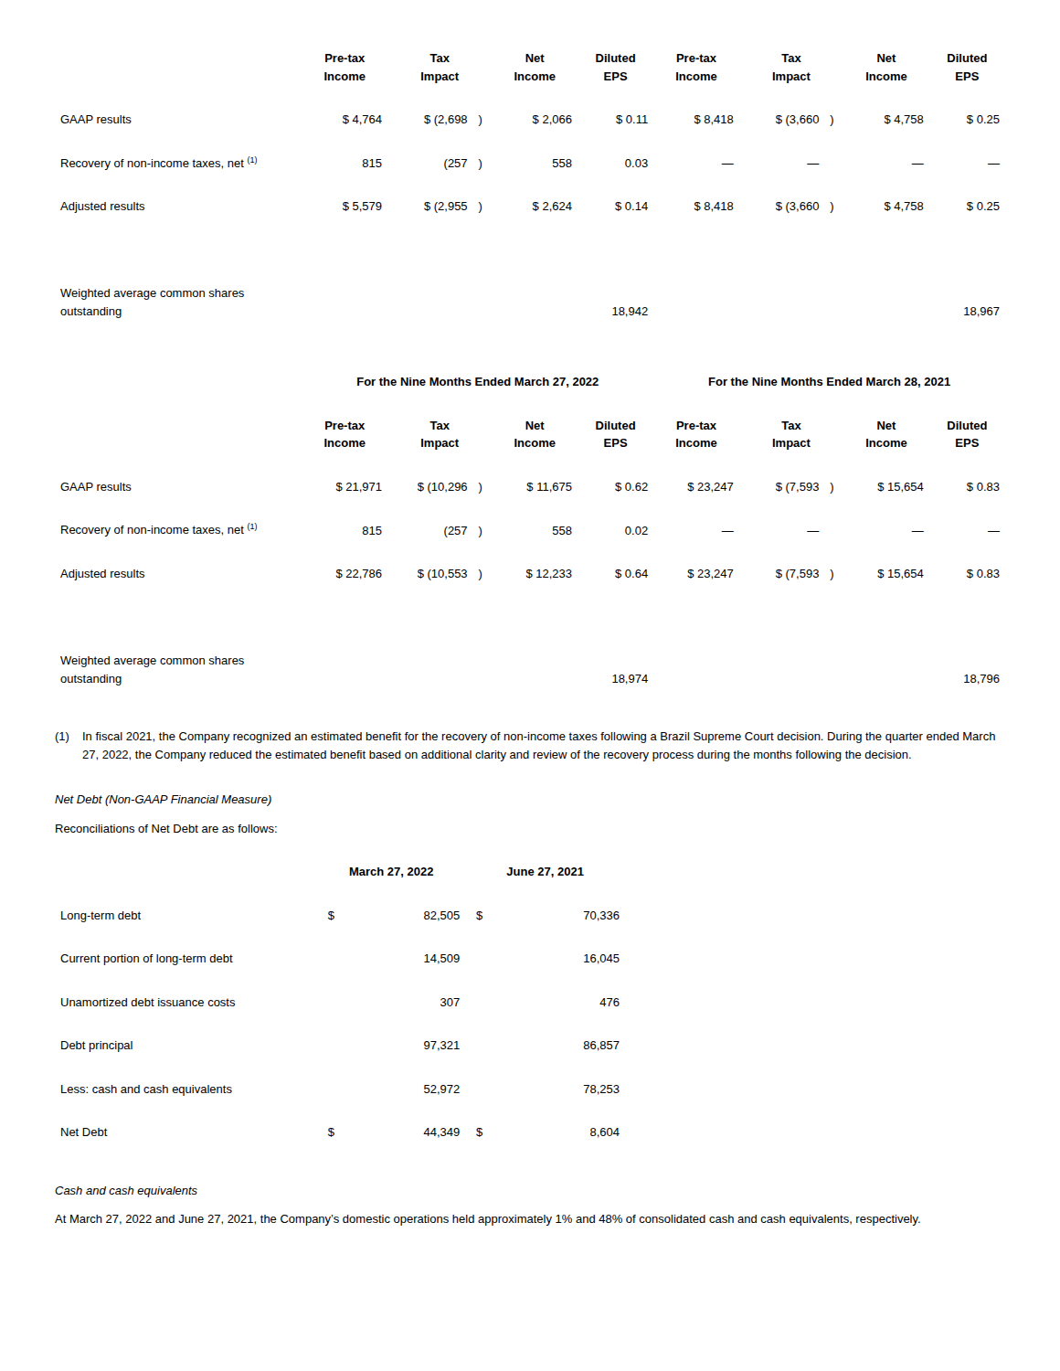| | Pre-tax Income | Tax Impact | Net Income | Diluted EPS | Pre-tax Income | Tax Impact | Net Income | Diluted EPS |
| --- | --- | --- | --- | --- | --- | --- | --- | --- |
| GAAP results | $ 4,764 | $ (2,698 | ) | $ 2,066 | $ 0.11 | $ 8,418 | $ (3,660 | ) | $ 4,758 | $ 0.25 |
| Recovery of non-income taxes, net (1) | 815 | (257 | ) | 558 | 0.03 | — | — | | — | — |
| Adjusted results | $ 5,579 | $ (2,955 | ) | $ 2,624 | $ 0.14 | $ 8,418 | $ (3,660 | ) | $ 4,758 | $ 0.25 |
| Weighted average common shares outstanding | | | | | 18,942 | | | | | 18,967 |
| | For the Nine Months Ended March 27, 2022 | For the Nine Months Ended March 28, 2021 |
| --- | --- | --- |
| | Pre-tax Income | Tax Impact | Net Income | Diluted EPS | Pre-tax Income | Tax Impact | Net Income | Diluted EPS |
| GAAP results | $ 21,971 | $ (10,296 | ) | $ 11,675 | $ 0.62 | $ 23,247 | $ (7,593 | ) | $ 15,654 | $ 0.83 |
| Recovery of non-income taxes, net (1) | 815 | (257 | ) | 558 | 0.02 | — | — | | — | — |
| Adjusted results | $ 22,786 | $ (10,553 | ) | $ 12,233 | $ 0.64 | $ 23,247 | $ (7,593 | ) | $ 15,654 | $ 0.83 |
| Weighted average common shares outstanding | | | | | 18,974 | | | | | 18,796 |
(1)
In fiscal 2021, the Company recognized an estimated benefit for the recovery of non-income taxes following a Brazil Supreme Court decision. During the quarter ended March 27, 2022, the Company reduced the estimated benefit based on additional clarity and review of the recovery process during the months following the decision.
Net Debt (Non-GAAP Financial Measure)
Reconciliations of Net Debt are as follows:
| | March 27, 2022 | June 27, 2021 |
| --- | --- | --- |
| Long-term debt | $ | 82,505 | $ | 70,336 |
| Current portion of long-term debt | | 14,509 | | 16,045 |
| Unamortized debt issuance costs | | 307 | | 476 |
| Debt principal | | 97,321 | | 86,857 |
| Less: cash and cash equivalents | | 52,972 | | 78,253 |
| Net Debt | $ | 44,349 | $ | 8,604 |
Cash and cash equivalents
At March 27, 2022 and June 27, 2021, the Company’s domestic operations held approximately 1% and 48% of consolidated cash and cash equivalents, respectively.